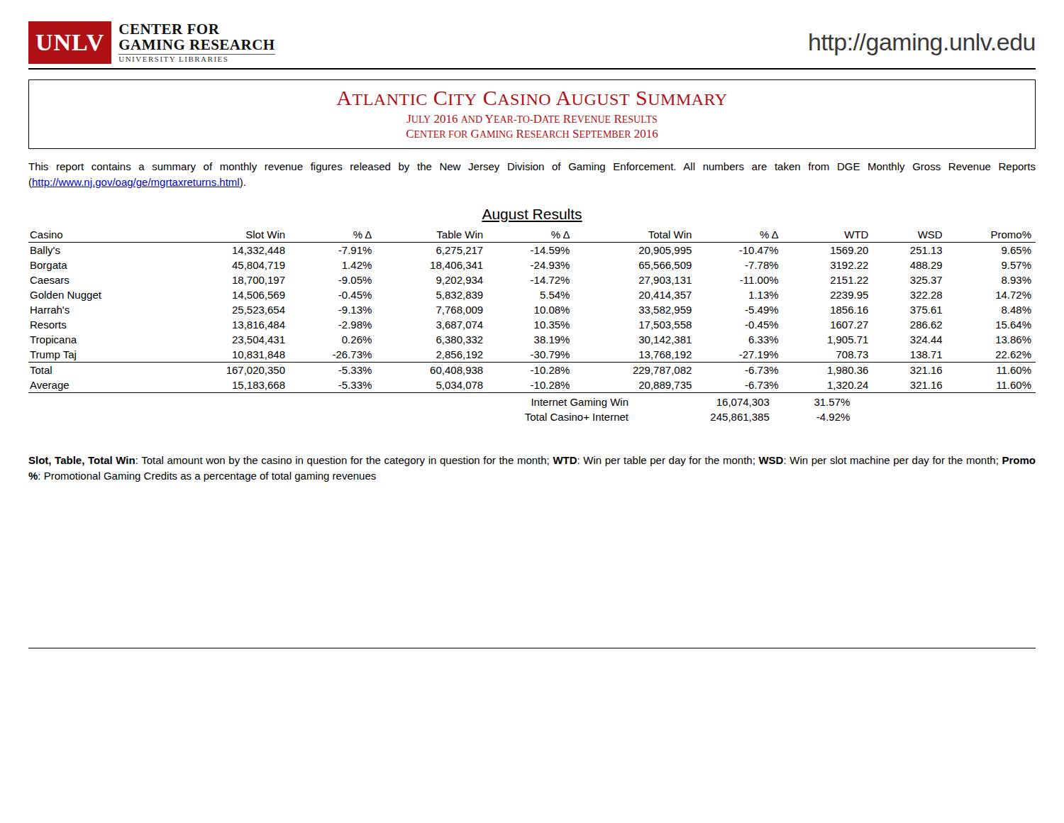UNLV
Center for
Gaming Research
University Libraries
http://gaming.unlv.edu
ATLANTIC CITY CASINO AUGUST SUMMARY
JULY 2016 AND YEAR-TO-DATE REVENUE RESULTS
CENTER FOR GAMING RESEARCH SEPTEMBER 2016
This report contains a summary of monthly revenue figures released by the New Jersey Division of Gaming Enforcement. All numbers are taken from DGE Monthly Gross Revenue Reports (http://www.nj.gov/oag/ge/mgrtaxreturns.html).
August Results
| Casino | Slot Win | % Δ | Table Win | % Δ | Total Win | % Δ | WTD | WSD | Promo% |
| --- | --- | --- | --- | --- | --- | --- | --- | --- | --- |
| Bally's | 14,332,448 | -7.91% | 6,275,217 | -14.59% | 20,905,995 | -10.47% | 1569.20 | 251.13 | 9.65% |
| Borgata | 45,804,719 | 1.42% | 18,406,341 | -24.93% | 65,566,509 | -7.78% | 3192.22 | 488.29 | 9.57% |
| Caesars | 18,700,197 | -9.05% | 9,202,934 | -14.72% | 27,903,131 | -11.00% | 2151.22 | 325.37 | 8.93% |
| Golden Nugget | 14,506,569 | -0.45% | 5,832,839 | 5.54% | 20,414,357 | 1.13% | 2239.95 | 322.28 | 14.72% |
| Harrah's | 25,523,654 | -9.13% | 7,768,009 | 10.08% | 33,582,959 | -5.49% | 1856.16 | 375.61 | 8.48% |
| Resorts | 13,816,484 | -2.98% | 3,687,074 | 10.35% | 17,503,558 | -0.45% | 1607.27 | 286.62 | 15.64% |
| Tropicana | 23,504,431 | 0.26% | 6,380,332 | 38.19% | 30,142,381 | 6.33% | 1,905.71 | 324.44 | 13.86% |
| Trump Taj | 10,831,848 | -26.73% | 2,856,192 | -30.79% | 13,768,192 | -27.19% | 708.73 | 138.71 | 22.62% |
| Total | 167,020,350 | -5.33% | 60,408,938 | -10.28% | 229,787,082 | -6.73% | 1,980.36 | 321.16 | 11.60% |
| Average | 15,183,668 | -5.33% | 5,034,078 | -10.28% | 20,889,735 | -6.73% | 1,320.24 | 321.16 | 11.60% |
| | Internet Gaming Win | 16,074,303 | 31.57% | |
| | Total Casino+ Internet | 245,861,385 | -4.92% | |
Slot, Table, Total Win: Total amount won by the casino in question for the category in question for the month; WTD: Win per table per day for the month; WSD: Win per slot machine per day for the month; Promo %: Promotional Gaming Credits as a percentage of total gaming revenues